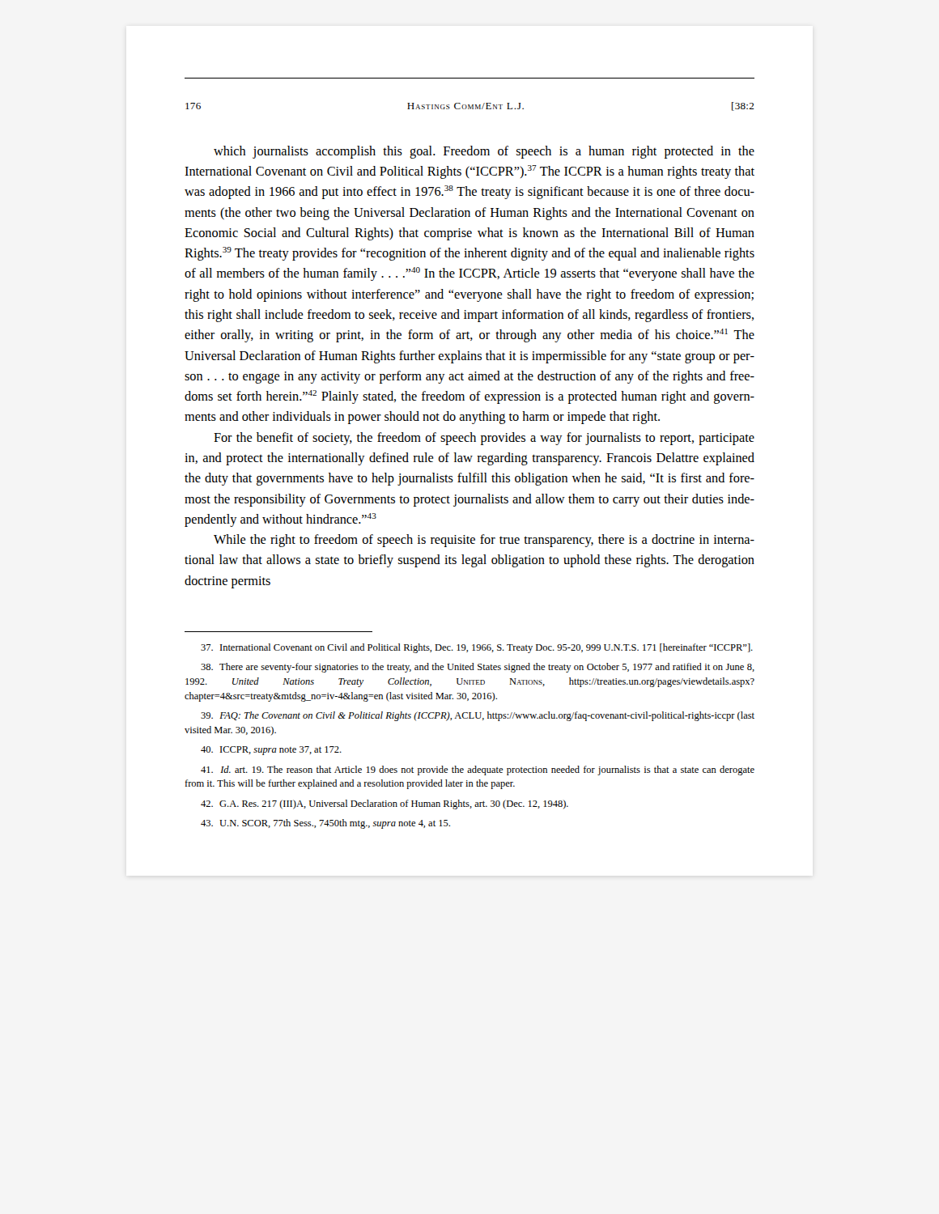176 Hastings Comm/Ent L.J. [38:2
which journalists accomplish this goal. Freedom of speech is a human right protected in the International Covenant on Civil and Political Rights (“ICCPR”).37 The ICCPR is a human rights treaty that was adopted in 1966 and put into effect in 1976.38 The treaty is significant because it is one of three documents (the other two being the Universal Declaration of Human Rights and the International Covenant on Economic Social and Cultural Rights) that comprise what is known as the International Bill of Human Rights.39 The treaty provides for “recognition of the inherent dignity and of the equal and inalienable rights of all members of the human family . . . .”40 In the ICCPR, Article 19 asserts that “everyone shall have the right to hold opinions without interference” and “everyone shall have the right to freedom of expression; this right shall include freedom to seek, receive and impart information of all kinds, regardless of frontiers, either orally, in writing or print, in the form of art, or through any other media of his choice.”41 The Universal Declaration of Human Rights further explains that it is impermissible for any “state group or person . . . to engage in any activity or perform any act aimed at the destruction of any of the rights and freedoms set forth herein.”42 Plainly stated, the freedom of expression is a protected human right and governments and other individuals in power should not do anything to harm or impede that right.
For the benefit of society, the freedom of speech provides a way for journalists to report, participate in, and protect the internationally defined rule of law regarding transparency. Francois Delattre explained the duty that governments have to help journalists fulfill this obligation when he said, “It is first and foremost the responsibility of Governments to protect journalists and allow them to carry out their duties independently and without hindrance.”43
While the right to freedom of speech is requisite for true transparency, there is a doctrine in international law that allows a state to briefly suspend its legal obligation to uphold these rights. The derogation doctrine permits
37. International Covenant on Civil and Political Rights, Dec. 19, 1966, S. Treaty Doc. 95-20, 999 U.N.T.S. 171 [hereinafter “ICCPR”].
38. There are seventy-four signatories to the treaty, and the United States signed the treaty on October 5, 1977 and ratified it on June 8, 1992. United Nations Treaty Collection, United Nations, https://treaties.un.org/pages/viewdetails.aspx?chapter=4&src=treaty&mtdsg_no=iv-4&lang=en (last visited Mar. 30, 2016).
39. FAQ: The Covenant on Civil & Political Rights (ICCPR), ACLU, https://www.aclu.org/faq-covenant-civil-political-rights-iccpr (last visited Mar. 30, 2016).
40. ICCPR, supra note 37, at 172.
41. Id. art. 19. The reason that Article 19 does not provide the adequate protection needed for journalists is that a state can derogate from it. This will be further explained and a resolution provided later in the paper.
42. G.A. Res. 217 (III)A, Universal Declaration of Human Rights, art. 30 (Dec. 12, 1948).
43. U.N. SCOR, 77th Sess., 7450th mtg., supra note 4, at 15.